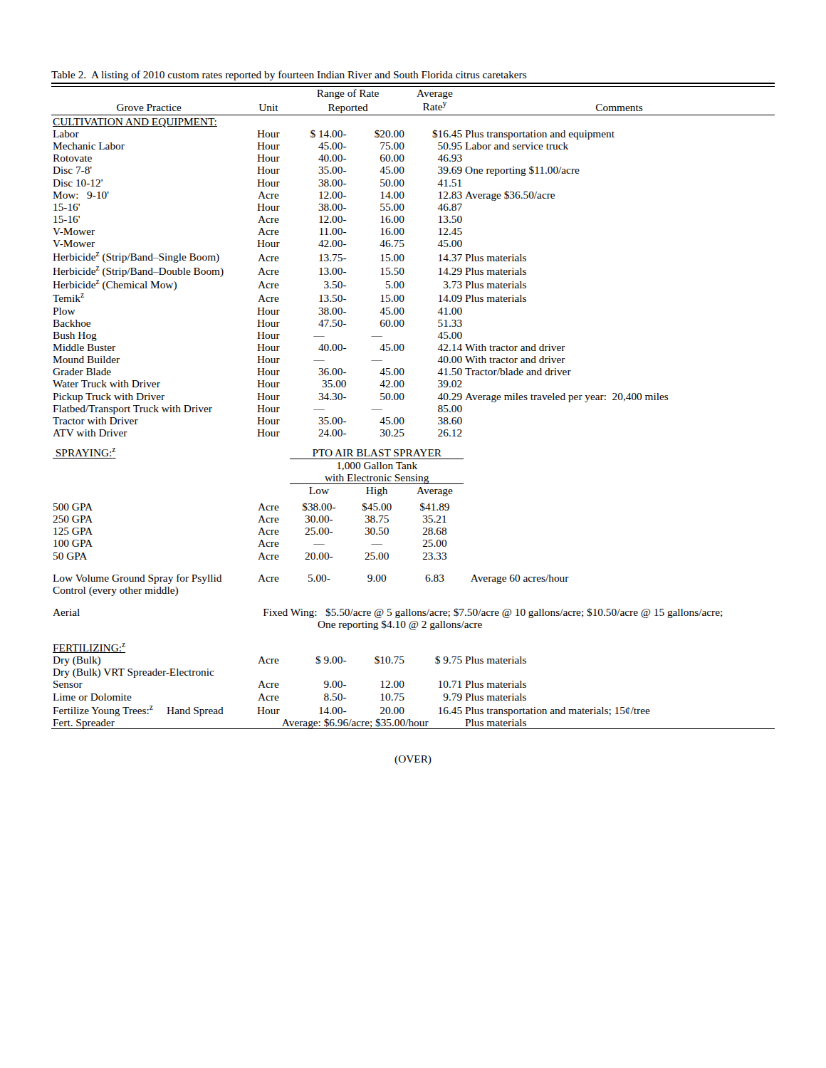Table 2. A listing of 2010 custom rates reported by fourteen Indian River and South Florida citrus caretakers
| | | Range of Rate | Average | |
| Grove Practice | Unit | Reported | Rate y | Comments |
| CULTIVATION AND EQUIPMENT: |
| Labor | Hour | $ 14.00- | $20.00 | $16.45 | Plus transportation and equipment |
| Mechanic Labor | Hour | 45.00- | 75.00 | 50.95 | Labor and service truck |
| Rotovate | Hour | 40.00- | 60.00 | 46.93 | |
| Disc 7-8' | Hour | 35.00- | 45.00 | 39.69 | One reporting $11.00/acre |
| Disc 10-12' | Hour | 38.00- | 50.00 | 41.51 | |
| Mow: 9-10' | Acre | 12.00- | 14.00 | 12.83 | Average $36.50/acre |
| 15-16' | Hour | 38.00- | 55.00 | 46.87 | |
| 15-16' | Acre | 12.00- | 16.00 | 13.50 | |
| V-Mower | Acre | 11.00- | 16.00 | 12.45 | |
| V-Mower | Hour | 42.00- | 46.75 | 45.00 | |
| Herbicide z (Strip/Band–Single Boom) | Acre | 13.75- | 15.00 | 14.37 | Plus materials |
| Herbicide z (Strip/Band–Double Boom) | Acre | 13.00- | 15.50 | 14.29 | Plus materials |
| Herbicide z (Chemical Mow) | Acre | 3.50- | 5.00 | 3.73 | Plus materials |
| Temik z | Acre | 13.50- | 15.00 | 14.09 | Plus materials |
| Plow | Hour | 38.00- | 45.00 | 41.00 | |
| Backhoe | Hour | 47.50- | 60.00 | 51.33 | |
| Bush Hog | Hour | — | — | 45.00 | |
| Middle Buster | Hour | 40.00- | 45.00 | 42.14 | With tractor and driver |
| Mound Builder | Hour | — | — | 40.00 | With tractor and driver |
| Grader Blade | Hour | 36.00- | 45.00 | 41.50 | Tractor/blade and driver |
| Water Truck with Driver | Hour | 35.00 | 42.00 | 39.02 | |
| Pickup Truck with Driver | Hour | 34.30- | 50.00 | 40.29 | Average miles traveled per year: 20,400 miles |
| Flatbed/Transport Truck with Driver | Hour | — | — | 85.00 | |
| Tractor with Driver | Hour | 35.00- | 45.00 | 38.60 | |
| ATV with Driver | Hour | 24.00- | 30.25 | 26.12 | |
| SPRAYING: z | | PTO AIR BLAST SPRAYER | |
| | | 1,000 Gallon Tank | |
| | | with Electronic Sensing | |
| | | Low | High | Average | |
| 500 GPA | Acre | $38.00- | $45.00 | $41.89 | |
| 250 GPA | Acre | 30.00- | 38.75 | 35.21 | |
| 125 GPA | Acre | 25.00- | 30.50 | 28.68 | |
| 100 GPA | Acre | — | — | 25.00 | |
| 50 GPA | Acre | 20.00- | 25.00 | 23.33 | |
| Low Volume Ground Spray for Psyllid | Acre | 5.00- | 9.00 | 6.83 | Average 60 acres/hour |
| Control (every other middle) | | | | | |
| Aerial | Fixed Wing: $5.50/acre @ 5 gallons/acre; $7.50/acre @ 10 gallons/acre; $10.50/acre @ 15 gallons/acre; |
| | One reporting $4.10 @ 2 gallons/acre |
| FERTILIZING: z |
| Dry (Bulk) | Acre | $ 9.00- | $10.75 | $ 9.75 | Plus materials |
| Dry (Bulk) VRT Spreader-Electronic Sensor | Acre | 9.00- | 12.00 | 10.71 | Plus materials |
| Lime or Dolomite | Acre | 8.50- | 10.75 | 9.79 | Plus materials |
| Fertilize Young Trees: z Hand Spread | Hour | 14.00- | 20.00 | 16.45 | Plus transportation and materials; 15¢/tree |
| Fert. Spreader | Average: $6.96/acre; $35.00/hour | Plus materials |
(OVER)